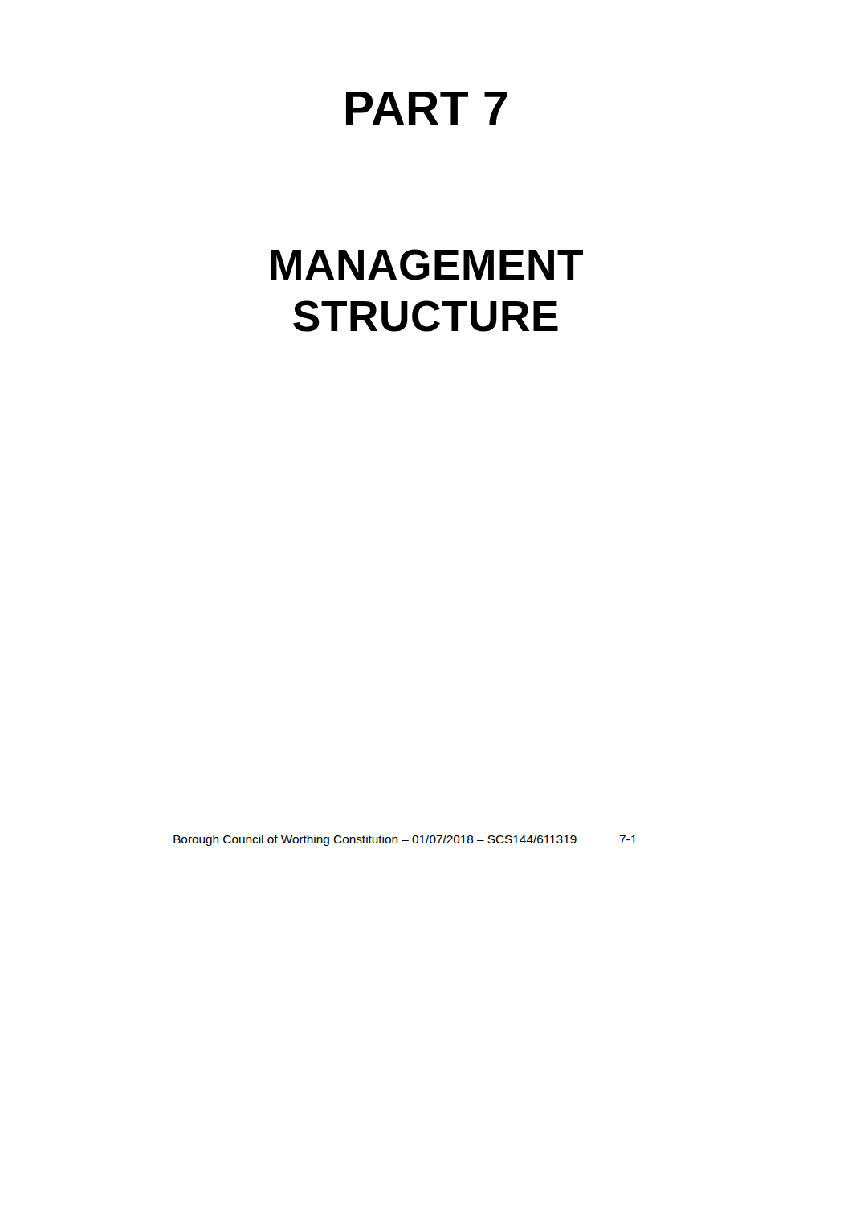PART 7
MANAGEMENT
STRUCTURE
Borough Council of Worthing Constitution – 01/07/2018 – SCS144/611319 7-1